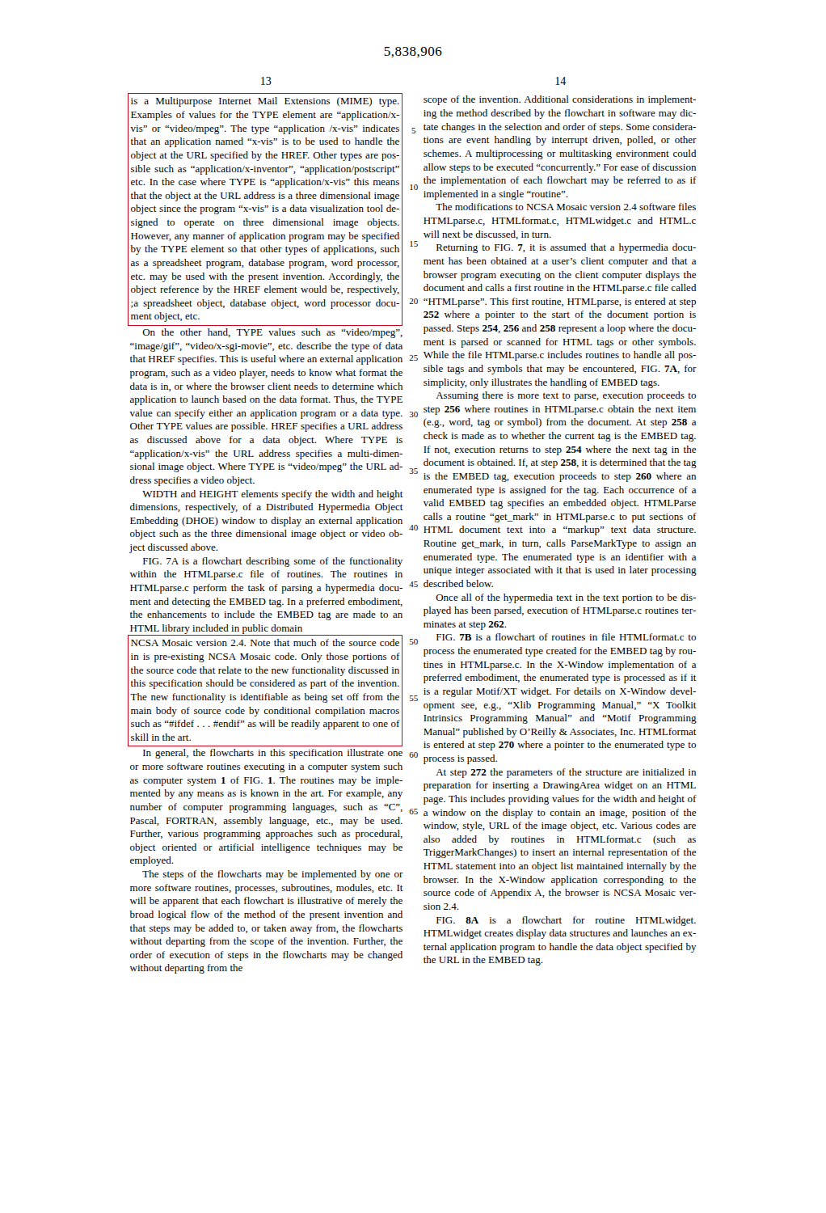5,838,906
13
14
5
10
15
20
25
30
35
40
45
50
55
60
65
is a Multipurpose Internet Mail Extensions (MIME) type. Examples of values for the TYPE element are “application/x-vis” or “video/mpeg”. The type “application /x-vis” indicates that an application named “x-vis” is to be used to handle the object at the URL specified by the HREF. Other types are possible such as “application/x-inventor”, “application/postscript” etc. In the case where TYPE is “application/x-vis” this means that the object at the URL address is a three dimensional image object since the program “x-vis” is a data visualization tool designed to operate on three dimensional image objects. However, any manner of application program may be specified by the TYPE element so that other types of applications, such as a spreadsheet program, database program, word processor, etc. may be used with the present invention. Accordingly, the object reference by the HREF element would be, respectively, ;a spreadsheet object, database object, word processor document object, etc.
On the other hand, TYPE values such as “video/mpeg”, “image/gif”, “video/x-sgi-movie”, etc. describe the type of data that HREF specifies. This is useful where an external application program, such as a video player, needs to know what format the data is in, or where the browser client needs to determine which application to launch based on the data format. Thus, the TYPE value can specify either an application program or a data type. Other TYPE values are possible. HREF specifies a URL address as discussed above for a data object. Where TYPE is “application/x-vis” the URL address specifies a multi-dimensional image object. Where TYPE is “video/mpeg” the URL address specifies a video object.
WIDTH and HEIGHT elements specify the width and height dimensions, respectively, of a Distributed Hypermedia Object Embedding (DHOE) window to display an external application object such as the three dimensional image object or video object discussed above.
FIG. 7A is a flowchart describing some of the functionality within the HTMLparse.c file of routines. The routines in HTMLparse.c perform the task of parsing a hypermedia document and detecting the EMBED tag. In a preferred embodiment, the enhancements to include the EMBED tag are made to an HTML library included in public domain
NCSA Mosaic version 2.4. Note that much of the source code in is pre-existing NCSA Mosaic code. Only those portions of the source code that relate to the new functionality discussed in this specification should be considered as part of the invention. The new functionality is identifiable as being set off from the main body of source code by conditional compilation macros such as “#ifdef . . . #endif” as will be readily apparent to one of skill in the art.
In general, the flowcharts in this specification illustrate one or more software routines executing in a computer system such as computer system 1 of FIG. 1. The routines may be implemented by any means as is known in the art. For example, any number of computer programming languages, such as “C”, Pascal, FORTRAN, assembly language, etc., may be used. Further, various programming approaches such as procedural, object oriented or artificial intelligence techniques may be employed.
The steps of the flowcharts may be implemented by one or more software routines, processes, subroutines, modules, etc. It will be apparent that each flowchart is illustrative of merely the broad logical flow of the method of the present invention and that steps may be added to, or taken away from, the flowcharts without departing from the scope of the invention. Further, the order of execution of steps in the flowcharts may be changed without departing from the
scope of the invention. Additional considerations in implementing the method described by the flowchart in software may dictate changes in the selection and order of steps. Some considerations are event handling by interrupt driven, polled, or other schemes. A multiprocessing or multitasking environment could allow steps to be executed “concurrently.” For ease of discussion the implementation of each flowchart may be referred to as if implemented in a single “routine”.
The modifications to NCSA Mosaic version 2.4 software files HTMLparse.c, HTMLformat.c, HTMLwidget.c and HTML.c will next be discussed, in turn.
Returning to FIG. 7, it is assumed that a hypermedia document has been obtained at a user’s client computer and that a browser program executing on the client computer displays the document and calls a first routine in the HTMLparse.c file called “HTMLparse”. This first routine, HTMLparse, is entered at step 252 where a pointer to the start of the document portion is passed. Steps 254, 256 and 258 represent a loop where the document is parsed or scanned for HTML tags or other symbols. While the file HTMLparse.c includes routines to handle all possible tags and symbols that may be encountered, FIG. 7A, for simplicity, only illustrates the handling of EMBED tags.
Assuming there is more text to parse, execution proceeds to step 256 where routines in HTMLparse.c obtain the next item (e.g., word, tag or symbol) from the document. At step 258 a check is made as to whether the current tag is the EMBED tag. If not, execution returns to step 254 where the next tag in the document is obtained. If, at step 258, it is determined that the tag is the EMBED tag, execution proceeds to step 260 where an enumerated type is assigned for the tag. Each occurrence of a valid EMBED tag specifies an embedded object. HTMLParse calls a routine “get_mark” in HTMLparse.c to put sections of HTML document text into a “markup” text data structure. Routine get_mark, in turn, calls ParseMarkType to assign an enumerated type. The enumerated type is an identifier with a unique integer associated with it that is used in later processing described below.
Once all of the hypermedia text in the text portion to be displayed has been parsed, execution of HTMLparse.c routines terminates at step 262.
FIG. 7B is a flowchart of routines in file HTMLformat.c to process the enumerated type created for the EMBED tag by routines in HTMLparse.c. In the X-Window implementation of a preferred embodiment, the enumerated type is processed as if it is a regular Motif/XT widget. For details on X-Window development see, e.g., “Xlib Programming Manual,” “X Toolkit Intrinsics Programming Manual” and “Motif Programming Manual” published by O’Reilly & Associates, Inc. HTMLformat is entered at step 270 where a pointer to the enumerated type to process is passed.
At step 272 the parameters of the structure are initialized in preparation for inserting a DrawingArea widget on an HTML page. This includes providing values for the width and height of a window on the display to contain an image, position of the window, style, URL of the image object, etc. Various codes are also added by routines in HTMLformat.c (such as TriggerMarkChanges) to insert an internal representation of the HTML statement into an object list maintained internally by the browser. In the X-Window application corresponding to the source code of Appendix A, the browser is NCSA Mosaic version 2.4.
FIG. 8A is a flowchart for routine HTMLwidget. HTMLwidget creates display data structures and launches an external application program to handle the data object specified by the URL in the EMBED tag.